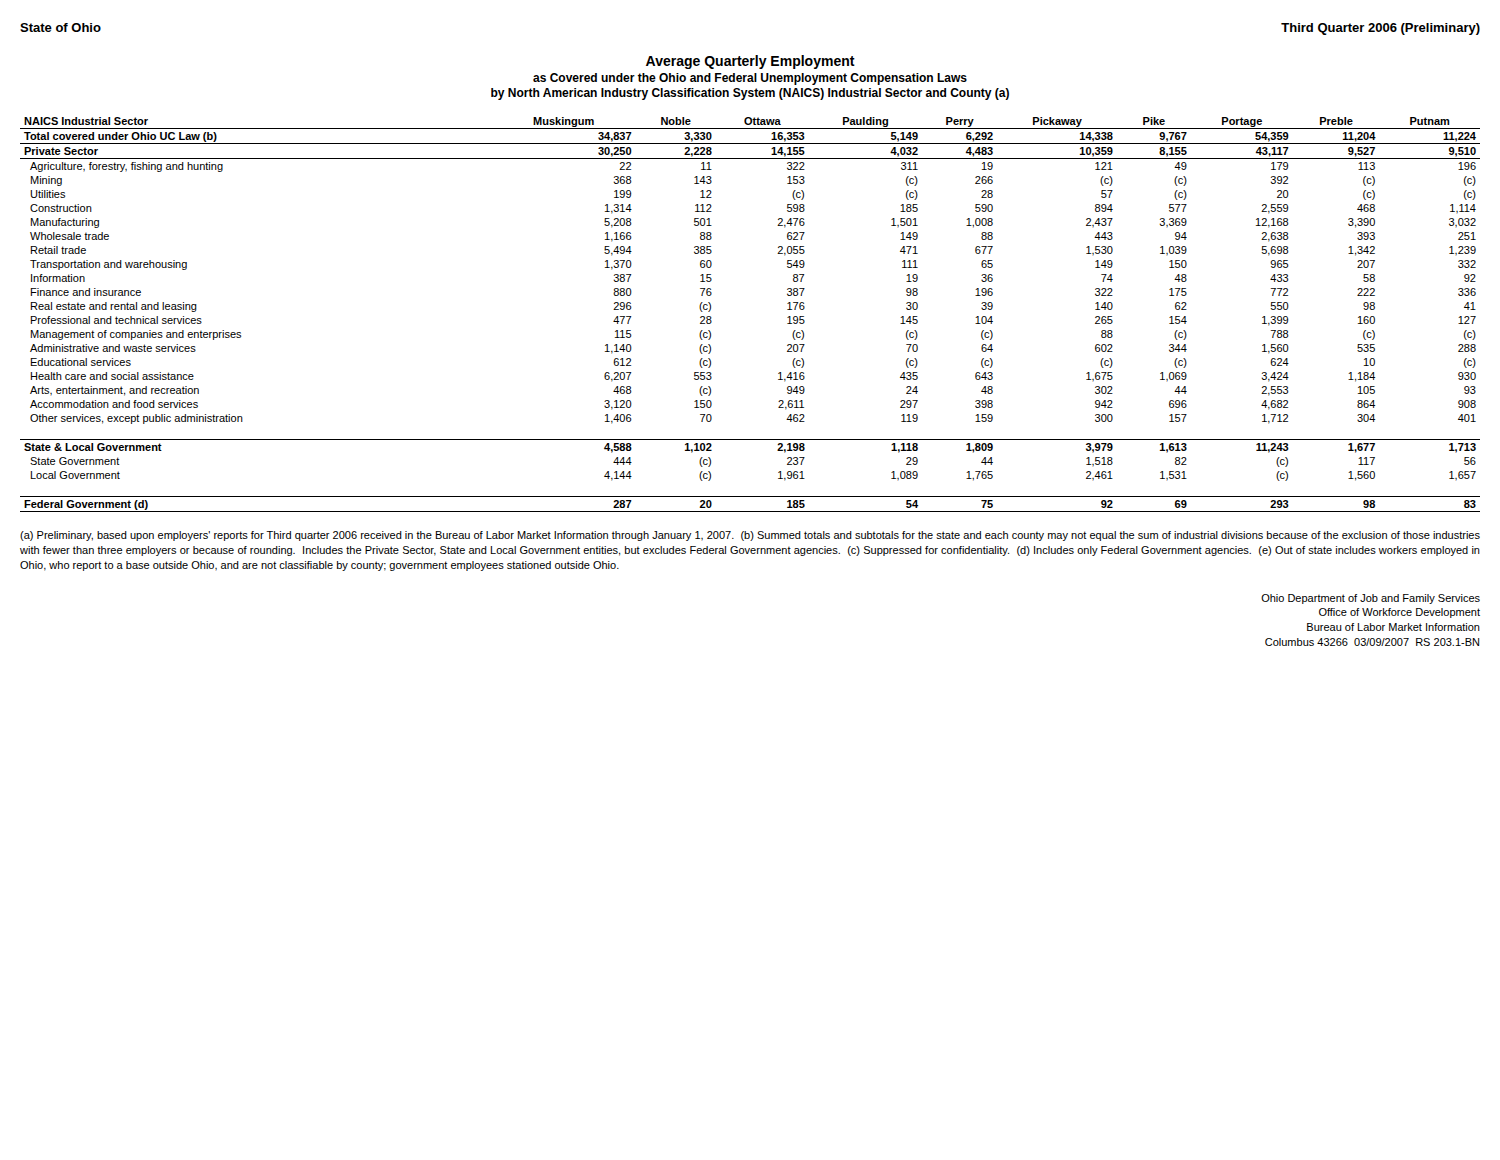State of Ohio
Third Quarter 2006 (Preliminary)
Average Quarterly Employment
as Covered under the Ohio and Federal Unemployment Compensation Laws
by North American Industry Classification System (NAICS) Industrial Sector and County (a)
| NAICS Industrial Sector | Muskingum | Noble | Ottawa | Paulding | Perry | Pickaway | Pike | Portage | Preble | Putnam |
| --- | --- | --- | --- | --- | --- | --- | --- | --- | --- | --- |
| Total covered under Ohio UC Law (b) | 34,837 | 3,330 | 16,353 | 5,149 | 6,292 | 14,338 | 9,767 | 54,359 | 11,204 | 11,224 |
| Private Sector | 30,250 | 2,228 | 14,155 | 4,032 | 4,483 | 10,359 | 8,155 | 43,117 | 9,527 | 9,510 |
| Agriculture, forestry, fishing and hunting | 22 | 11 | 322 | 311 | 19 | 121 | 49 | 179 | 113 | 196 |
| Mining | 368 | 143 | 153 | (c) | 266 | (c) | (c) | 392 | (c) | (c) |
| Utilities | 199 | 12 | (c) | (c) | 28 | 57 | (c) | 20 | (c) | (c) |
| Construction | 1,314 | 112 | 598 | 185 | 590 | 894 | 577 | 2,559 | 468 | 1,114 |
| Manufacturing | 5,208 | 501 | 2,476 | 1,501 | 1,008 | 2,437 | 3,369 | 12,168 | 3,390 | 3,032 |
| Wholesale trade | 1,166 | 88 | 627 | 149 | 88 | 443 | 94 | 2,638 | 393 | 251 |
| Retail trade | 5,494 | 385 | 2,055 | 471 | 677 | 1,530 | 1,039 | 5,698 | 1,342 | 1,239 |
| Transportation and warehousing | 1,370 | 60 | 549 | 111 | 65 | 149 | 150 | 965 | 207 | 332 |
| Information | 387 | 15 | 87 | 19 | 36 | 74 | 48 | 433 | 58 | 92 |
| Finance and insurance | 880 | 76 | 387 | 98 | 196 | 322 | 175 | 772 | 222 | 336 |
| Real estate and rental and leasing | 296 | (c) | 176 | 30 | 39 | 140 | 62 | 550 | 98 | 41 |
| Professional and technical services | 477 | 28 | 195 | 145 | 104 | 265 | 154 | 1,399 | 160 | 127 |
| Management of companies and enterprises | 115 | (c) | (c) | (c) | (c) | 88 | (c) | 788 | (c) | (c) |
| Administrative and waste services | 1,140 | (c) | 207 | 70 | 64 | 602 | 344 | 1,560 | 535 | 288 |
| Educational services | 612 | (c) | (c) | (c) | (c) | (c) | (c) | 624 | 10 | (c) |
| Health care and social assistance | 6,207 | 553 | 1,416 | 435 | 643 | 1,675 | 1,069 | 3,424 | 1,184 | 930 |
| Arts, entertainment, and recreation | 468 | (c) | 949 | 24 | 48 | 302 | 44 | 2,553 | 105 | 93 |
| Accommodation and food services | 3,120 | 150 | 2,611 | 297 | 398 | 942 | 696 | 4,682 | 864 | 908 |
| Other services, except public administration | 1,406 | 70 | 462 | 119 | 159 | 300 | 157 | 1,712 | 304 | 401 |
| State & Local Government | 4,588 | 1,102 | 2,198 | 1,118 | 1,809 | 3,979 | 1,613 | 11,243 | 1,677 | 1,713 |
| State Government | 444 | (c) | 237 | 29 | 44 | 1,518 | 82 | (c) | 117 | 56 |
| Local Government | 4,144 | (c) | 1,961 | 1,089 | 1,765 | 2,461 | 1,531 | (c) | 1,560 | 1,657 |
| Federal Government (d) | 287 | 20 | 185 | 54 | 75 | 92 | 69 | 293 | 98 | 83 |
(a) Preliminary, based upon employers' reports for Third quarter 2006 received in the Bureau of Labor Market Information through January 1, 2007. (b) Summed totals and subtotals for the state and each county may not equal the sum of industrial divisions because of the exclusion of those industries with fewer than three employers or because of rounding. Includes the Private Sector, State and Local Government entities, but excludes Federal Government agencies. (c) Suppressed for confidentiality. (d) Includes only Federal Government agencies. (e) Out of state includes workers employed in Ohio, who report to a base outside Ohio, and are not classifiable by county; government employees stationed outside Ohio.
Ohio Department of Job and Family Services
Office of Workforce Development
Bureau of Labor Market Information
Columbus 43266 03/09/2007 RS 203.1-BN